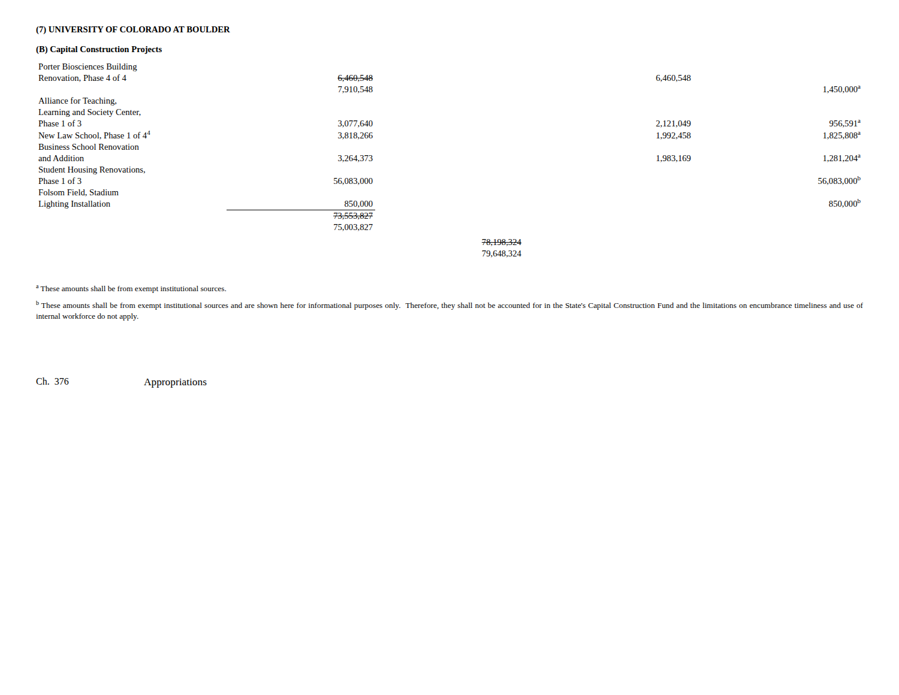(7) UNIVERSITY OF COLORADO AT BOULDER
(B) Capital Construction Projects
| Porter Biosciences Building | | | | |
| Renovation, Phase 4 of 4 | 6,460,548 | | 6,460,548 | |
| | 7,910,548 | | | 1,450,000 a |
| Alliance for Teaching, | | | | |
| Learning and Society Center, | | | | |
| Phase 1 of 3 | 3,077,640 | | 2,121,049 | 956,591 a |
| New Law School, Phase 1 of 4 4 | 3,818,266 | | 1,992,458 | 1,825,808 a |
| Business School Renovation | | | | |
| and Addition | 3,264,373 | | 1,983,169 | 1,281,204 a |
| Student Housing Renovations, | | | | |
| Phase 1 of 3 | 56,083,000 | | | 56,083,000 b |
| Folsom Field, Stadium | | | | |
| Lighting Installation | 850,000 | | | 850,000 b |
| | 73,553,827 | | | |
| | 75,003,827 | | | |
| | | 78,198,324 | | |
| | | 79,648,324 | | |
a These amounts shall be from exempt institutional sources.
b These amounts shall be from exempt institutional sources and are shown here for informational purposes only. Therefore, they shall not be accounted for in the State's Capital Construction Fund and the limitations on encumbrance timeliness and use of internal workforce do not apply.
Ch. 376
Appropriations